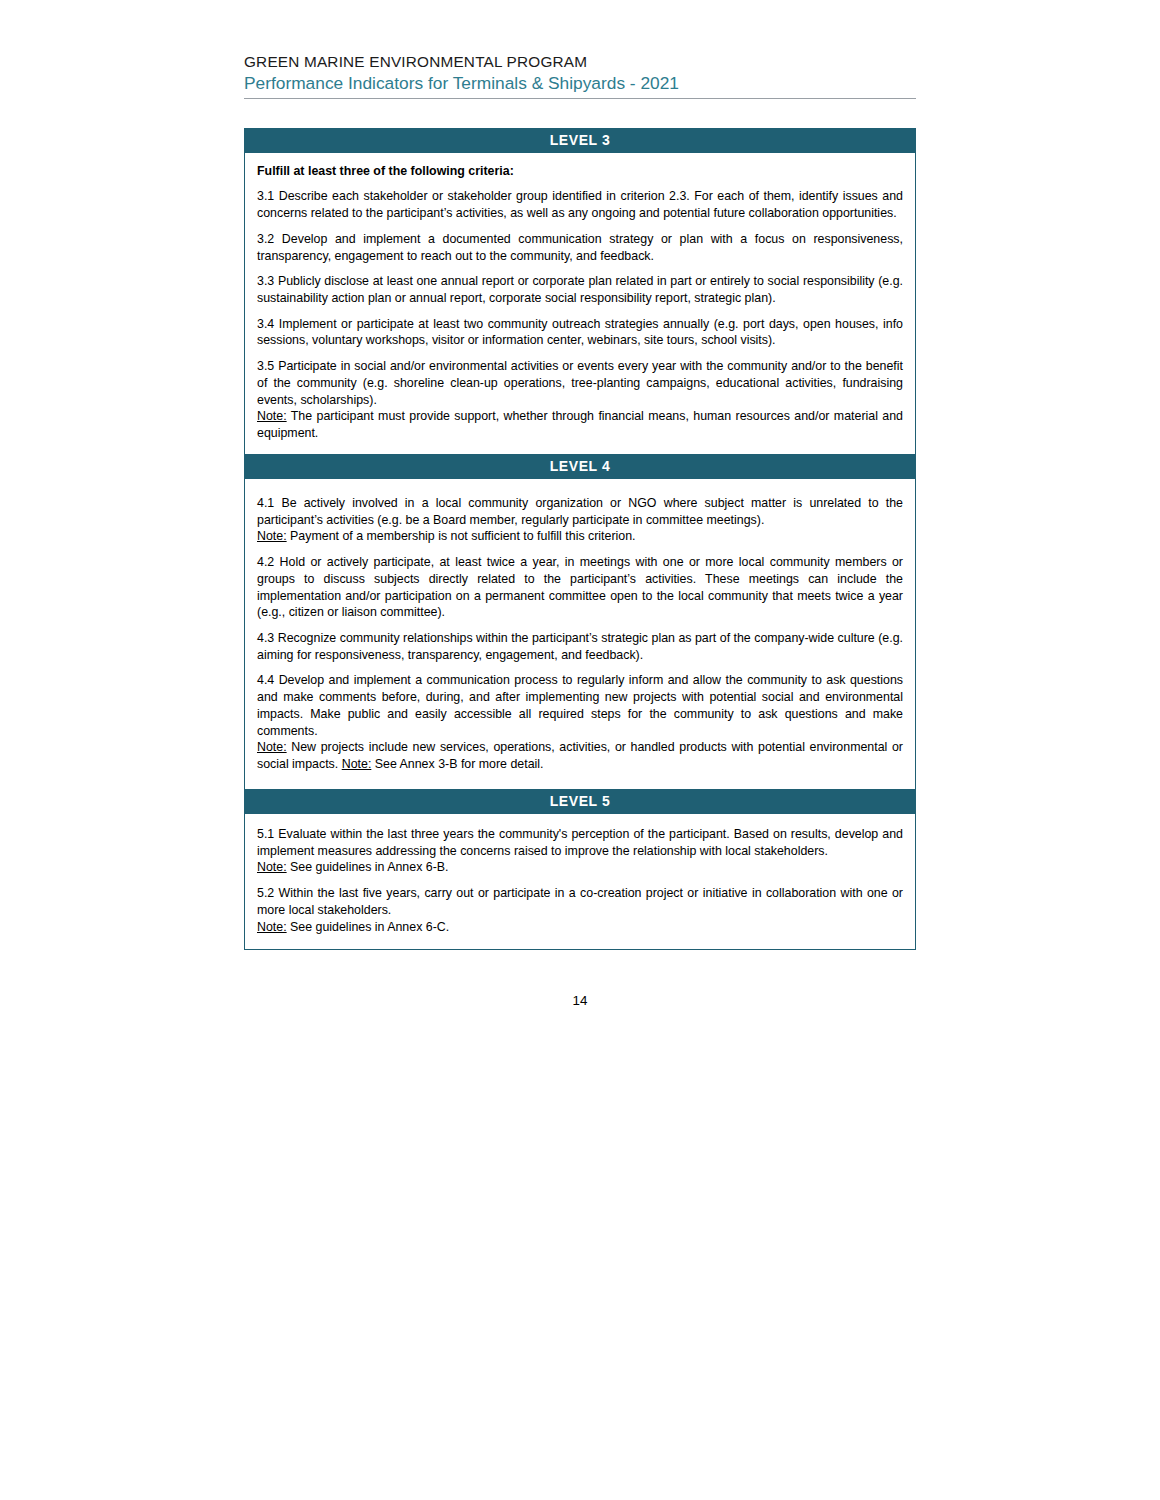GREEN MARINE ENVIRONMENTAL PROGRAM
Performance Indicators for Terminals & Shipyards - 2021
| LEVEL 3 |
| Fulfill at least three of the following criteria: 3.1 Describe each stakeholder or stakeholder group identified in criterion 2.3. For each of them, identify issues and concerns related to the participant’s activities, as well as any ongoing and potential future collaboration opportunities. 3.2 Develop and implement a documented communication strategy or plan with a focus on responsiveness, transparency, engagement to reach out to the community, and feedback. 3.3 Publicly disclose at least one annual report or corporate plan related in part or entirely to social responsibility (e.g. sustainability action plan or annual report, corporate social responsibility report, strategic plan). 3.4 Implement or participate at least two community outreach strategies annually (e.g. port days, open houses, info sessions, voluntary workshops, visitor or information center, webinars, site tours, school visits). 3.5 Participate in social and/or environmental activities or events every year with the community and/or to the benefit of the community (e.g. shoreline clean-up operations, tree-planting campaigns, educational activities, fundraising events, scholarships). Note: The participant must provide support, whether through financial means, human resources and/or material and equipment. |
| LEVEL 4 |
| 4.1 Be actively involved in a local community organization or NGO where subject matter is unrelated to the participant’s activities (e.g. be a Board member, regularly participate in committee meetings). Note: Payment of a membership is not sufficient to fulfill this criterion. 4.2 Hold or actively participate, at least twice a year, in meetings with one or more local community members or groups to discuss subjects directly related to the participant’s activities. These meetings can include the implementation and/or participation on a permanent committee open to the local community that meets twice a year (e.g., citizen or liaison committee). 4.3 Recognize community relationships within the participant’s strategic plan as part of the company-wide culture (e.g. aiming for responsiveness, transparency, engagement, and feedback). 4.4 Develop and implement a communication process to regularly inform and allow the community to ask questions and make comments before, during, and after implementing new projects with potential social and environmental impacts. Make public and easily accessible all required steps for the community to ask questions and make comments. Note: New projects include new services, operations, activities, or handled products with potential environmental or social impacts. Note: See Annex 3-B for more detail. |
| LEVEL 5 |
| 5.1 Evaluate within the last three years the community's perception of the participant. Based on results, develop and implement measures addressing the concerns raised to improve the relationship with local stakeholders. Note: See guidelines in Annex 6-B. 5.2 Within the last five years, carry out or participate in a co-creation project or initiative in collaboration with one or more local stakeholders. Note: See guidelines in Annex 6-C. |
14